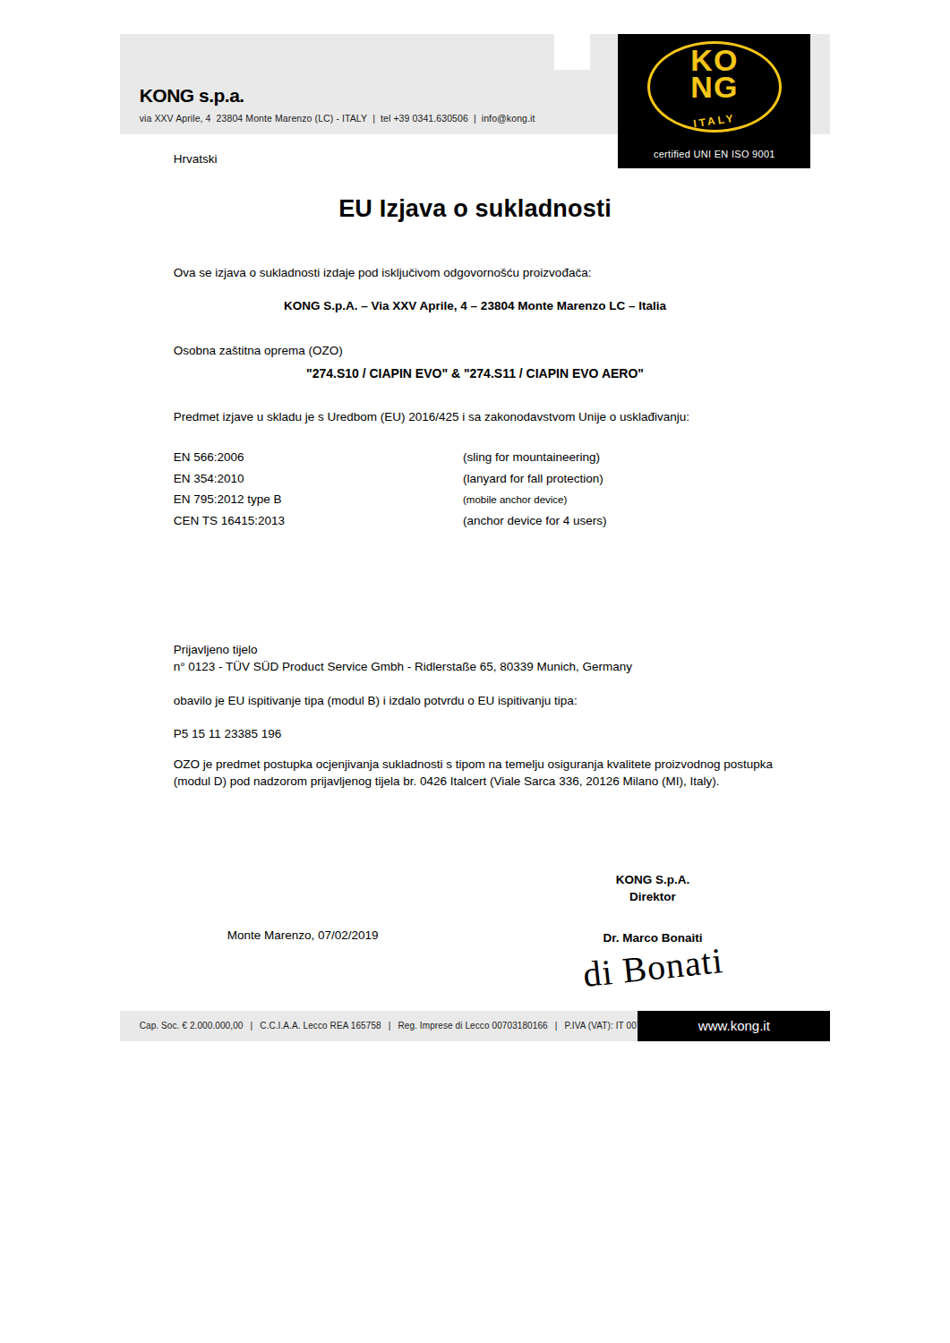KONG s.p.a.
via XXV Aprile, 4 23804 Monte Marenzo (LC) - ITALY | tel +39 0341.630506 | info@kong.it
KO
NG
ITALY
certified UNI EN ISO 9001
Hrvatski
EU Izjava o sukladnosti
Ova se izjava o sukladnosti izdaje pod isključivom odgovornošću proizvođača:
KONG S.p.A. – Via XXV Aprile, 4 – 23804 Monte Marenzo LC – Italia
Osobna zaštitna oprema (OZO)
"274.S10 / CIAPIN EVO" & "274.S11 / CIAPIN EVO AERO"
Predmet izjave u skladu je s Uredbom (EU) 2016/425 i sa zakonodavstvom Unije o usklađivanju:
| EN 566:2006 | (sling for mountaineering) |
| EN 354:2010 | (lanyard for fall protection) |
| EN 795:2012 type B | (mobile anchor device) |
| CEN TS 16415:2013 | (anchor device for 4 users) |
Prijavljeno tijelo
n° 0123 - TÜV SÜD Product Service Gmbh - Ridlerstaße 65, 80339 Munich, Germany
obavilo je EU ispitivanje tipa (modul B) i izdalo potvrdu o EU ispitivanju tipa:
P5 15 11 23385 196
OZO je predmet postupka ocjenjivanja sukladnosti s tipom na temelju osiguranja kvalitete proizvodnog postupka (modul D) pod nadzorom prijavljenog tijela br. 0426 Italcert (Viale Sarca 336, 20126 Milano (MI), Italy).
KONG S.p.A.
Direktor
Dr. Marco Bonaiti
di Bonati
Monte Marenzo, 07/02/2019
Cap. Soc. € 2.000.000,00 | C.C.I.A.A. Lecco REA 165758 | Reg. Imprese di Lecco 00703180166 | P.IVA (VAT): IT 00703180166
www.kong.it